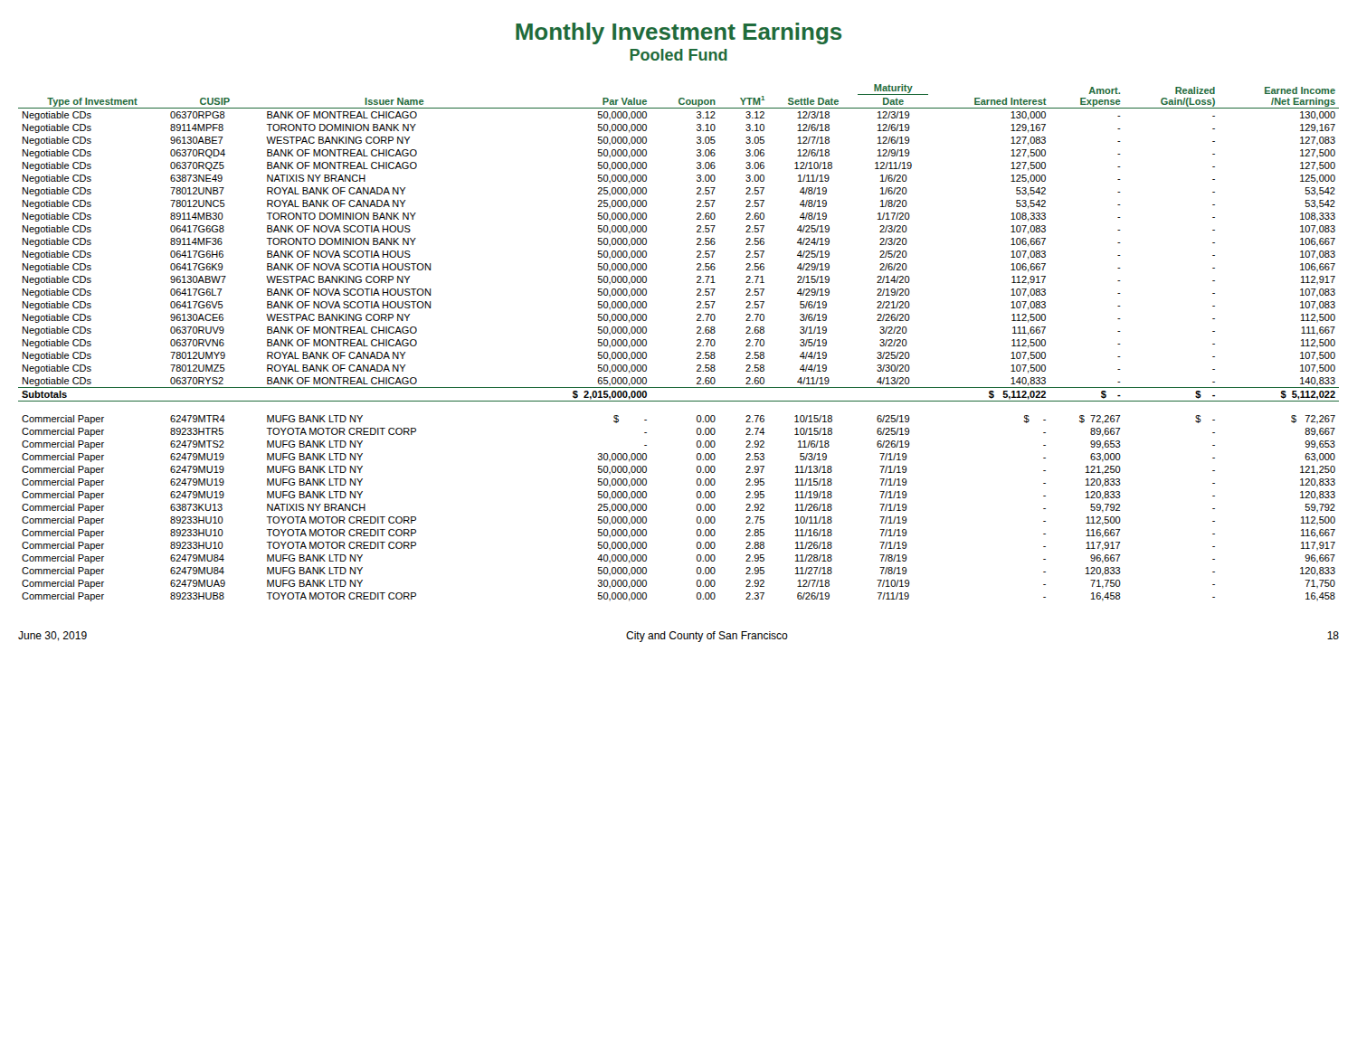Monthly Investment Earnings
Pooled Fund
| Type of Investment | CUSIP | Issuer Name | Par Value | Coupon | YTM 1 | Settle Date | Maturity | Earned Interest | Amort. Expense | Realized Gain/(Loss) | Earned Income /Net Earnings |
| --- | --- | --- | --- | --- | --- | --- | --- | --- | --- | --- | --- |
| Date |
| Negotiable CDs | 06370RPG8 | BANK OF MONTREAL CHICAGO | 50,000,000 | 3.12 | 3.12 | 12/3/18 | 12/3/19 | 130,000 | - | - | 130,000 |
| Negotiable CDs | 89114MPF8 | TORONTO DOMINION BANK NY | 50,000,000 | 3.10 | 3.10 | 12/6/18 | 12/6/19 | 129,167 | - | - | 129,167 |
| Negotiable CDs | 96130ABE7 | WESTPAC BANKING CORP NY | 50,000,000 | 3.05 | 3.05 | 12/7/18 | 12/6/19 | 127,083 | - | - | 127,083 |
| Negotiable CDs | 06370RQD4 | BANK OF MONTREAL CHICAGO | 50,000,000 | 3.06 | 3.06 | 12/6/18 | 12/9/19 | 127,500 | - | - | 127,500 |
| Negotiable CDs | 06370RQZ5 | BANK OF MONTREAL CHICAGO | 50,000,000 | 3.06 | 3.06 | 12/10/18 | 12/11/19 | 127,500 | - | - | 127,500 |
| Negotiable CDs | 63873NE49 | NATIXIS NY BRANCH | 50,000,000 | 3.00 | 3.00 | 1/11/19 | 1/6/20 | 125,000 | - | - | 125,000 |
| Negotiable CDs | 78012UNB7 | ROYAL BANK OF CANADA NY | 25,000,000 | 2.57 | 2.57 | 4/8/19 | 1/6/20 | 53,542 | - | - | 53,542 |
| Negotiable CDs | 78012UNC5 | ROYAL BANK OF CANADA NY | 25,000,000 | 2.57 | 2.57 | 4/8/19 | 1/8/20 | 53,542 | - | - | 53,542 |
| Negotiable CDs | 89114MB30 | TORONTO DOMINION BANK NY | 50,000,000 | 2.60 | 2.60 | 4/8/19 | 1/17/20 | 108,333 | - | - | 108,333 |
| Negotiable CDs | 06417G6G8 | BANK OF NOVA SCOTIA HOUS | 50,000,000 | 2.57 | 2.57 | 4/25/19 | 2/3/20 | 107,083 | - | - | 107,083 |
| Negotiable CDs | 89114MF36 | TORONTO DOMINION BANK NY | 50,000,000 | 2.56 | 2.56 | 4/24/19 | 2/3/20 | 106,667 | - | - | 106,667 |
| Negotiable CDs | 06417G6H6 | BANK OF NOVA SCOTIA HOUS | 50,000,000 | 2.57 | 2.57 | 4/25/19 | 2/5/20 | 107,083 | - | - | 107,083 |
| Negotiable CDs | 06417G6K9 | BANK OF NOVA SCOTIA HOUSTON | 50,000,000 | 2.56 | 2.56 | 4/29/19 | 2/6/20 | 106,667 | - | - | 106,667 |
| Negotiable CDs | 96130ABW7 | WESTPAC BANKING CORP NY | 50,000,000 | 2.71 | 2.71 | 2/15/19 | 2/14/20 | 112,917 | - | - | 112,917 |
| Negotiable CDs | 06417G6L7 | BANK OF NOVA SCOTIA HOUSTON | 50,000,000 | 2.57 | 2.57 | 4/29/19 | 2/19/20 | 107,083 | - | - | 107,083 |
| Negotiable CDs | 06417G6V5 | BANK OF NOVA SCOTIA HOUSTON | 50,000,000 | 2.57 | 2.57 | 5/6/19 | 2/21/20 | 107,083 | - | - | 107,083 |
| Negotiable CDs | 96130ACE6 | WESTPAC BANKING CORP NY | 50,000,000 | 2.70 | 2.70 | 3/6/19 | 2/26/20 | 112,500 | - | - | 112,500 |
| Negotiable CDs | 06370RUV9 | BANK OF MONTREAL CHICAGO | 50,000,000 | 2.68 | 2.68 | 3/1/19 | 3/2/20 | 111,667 | - | - | 111,667 |
| Negotiable CDs | 06370RVN6 | BANK OF MONTREAL CHICAGO | 50,000,000 | 2.70 | 2.70 | 3/5/19 | 3/2/20 | 112,500 | - | - | 112,500 |
| Negotiable CDs | 78012UMY9 | ROYAL BANK OF CANADA NY | 50,000,000 | 2.58 | 2.58 | 4/4/19 | 3/25/20 | 107,500 | - | - | 107,500 |
| Negotiable CDs | 78012UMZ5 | ROYAL BANK OF CANADA NY | 50,000,000 | 2.58 | 2.58 | 4/4/19 | 3/30/20 | 107,500 | - | - | 107,500 |
| Negotiable CDs | 06370RYS2 | BANK OF MONTREAL CHICAGO | 65,000,000 | 2.60 | 2.60 | 4/11/19 | 4/13/20 | 140,833 | - | - | 140,833 |
| Subtotals | | | $ 2,015,000,000 | | | | | $ 5,112,022 | $ - | $ - | $ 5,112,022 |
| Commercial Paper | 62479MTR4 | MUFG BANK LTD NY | $ - | 0.00 | 2.76 | 10/15/18 | 6/25/19 | $ - | $ 72,267 | $ - | $ 72,267 |
| Commercial Paper | 89233HTR5 | TOYOTA MOTOR CREDIT CORP | - | 0.00 | 2.74 | 10/15/18 | 6/25/19 | - | 89,667 | - | 89,667 |
| Commercial Paper | 62479MTS2 | MUFG BANK LTD NY | - | 0.00 | 2.92 | 11/6/18 | 6/26/19 | - | 99,653 | - | 99,653 |
| Commercial Paper | 62479MU19 | MUFG BANK LTD NY | 30,000,000 | 0.00 | 2.53 | 5/3/19 | 7/1/19 | - | 63,000 | - | 63,000 |
| Commercial Paper | 62479MU19 | MUFG BANK LTD NY | 50,000,000 | 0.00 | 2.97 | 11/13/18 | 7/1/19 | - | 121,250 | - | 121,250 |
| Commercial Paper | 62479MU19 | MUFG BANK LTD NY | 50,000,000 | 0.00 | 2.95 | 11/15/18 | 7/1/19 | - | 120,833 | - | 120,833 |
| Commercial Paper | 62479MU19 | MUFG BANK LTD NY | 50,000,000 | 0.00 | 2.95 | 11/19/18 | 7/1/19 | - | 120,833 | - | 120,833 |
| Commercial Paper | 63873KU13 | NATIXIS NY BRANCH | 25,000,000 | 0.00 | 2.92 | 11/26/18 | 7/1/19 | - | 59,792 | - | 59,792 |
| Commercial Paper | 89233HU10 | TOYOTA MOTOR CREDIT CORP | 50,000,000 | 0.00 | 2.75 | 10/11/18 | 7/1/19 | - | 112,500 | - | 112,500 |
| Commercial Paper | 89233HU10 | TOYOTA MOTOR CREDIT CORP | 50,000,000 | 0.00 | 2.85 | 11/16/18 | 7/1/19 | - | 116,667 | - | 116,667 |
| Commercial Paper | 89233HU10 | TOYOTA MOTOR CREDIT CORP | 50,000,000 | 0.00 | 2.88 | 11/26/18 | 7/1/19 | - | 117,917 | - | 117,917 |
| Commercial Paper | 62479MU84 | MUFG BANK LTD NY | 40,000,000 | 0.00 | 2.95 | 11/28/18 | 7/8/19 | - | 96,667 | - | 96,667 |
| Commercial Paper | 62479MU84 | MUFG BANK LTD NY | 50,000,000 | 0.00 | 2.95 | 11/27/18 | 7/8/19 | - | 120,833 | - | 120,833 |
| Commercial Paper | 62479MUA9 | MUFG BANK LTD NY | 30,000,000 | 0.00 | 2.92 | 12/7/18 | 7/10/19 | - | 71,750 | - | 71,750 |
| Commercial Paper | 89233HUB8 | TOYOTA MOTOR CREDIT CORP | 50,000,000 | 0.00 | 2.37 | 6/26/19 | 7/11/19 | - | 16,458 | - | 16,458 |
June 30, 2019
City and County of San Francisco
18